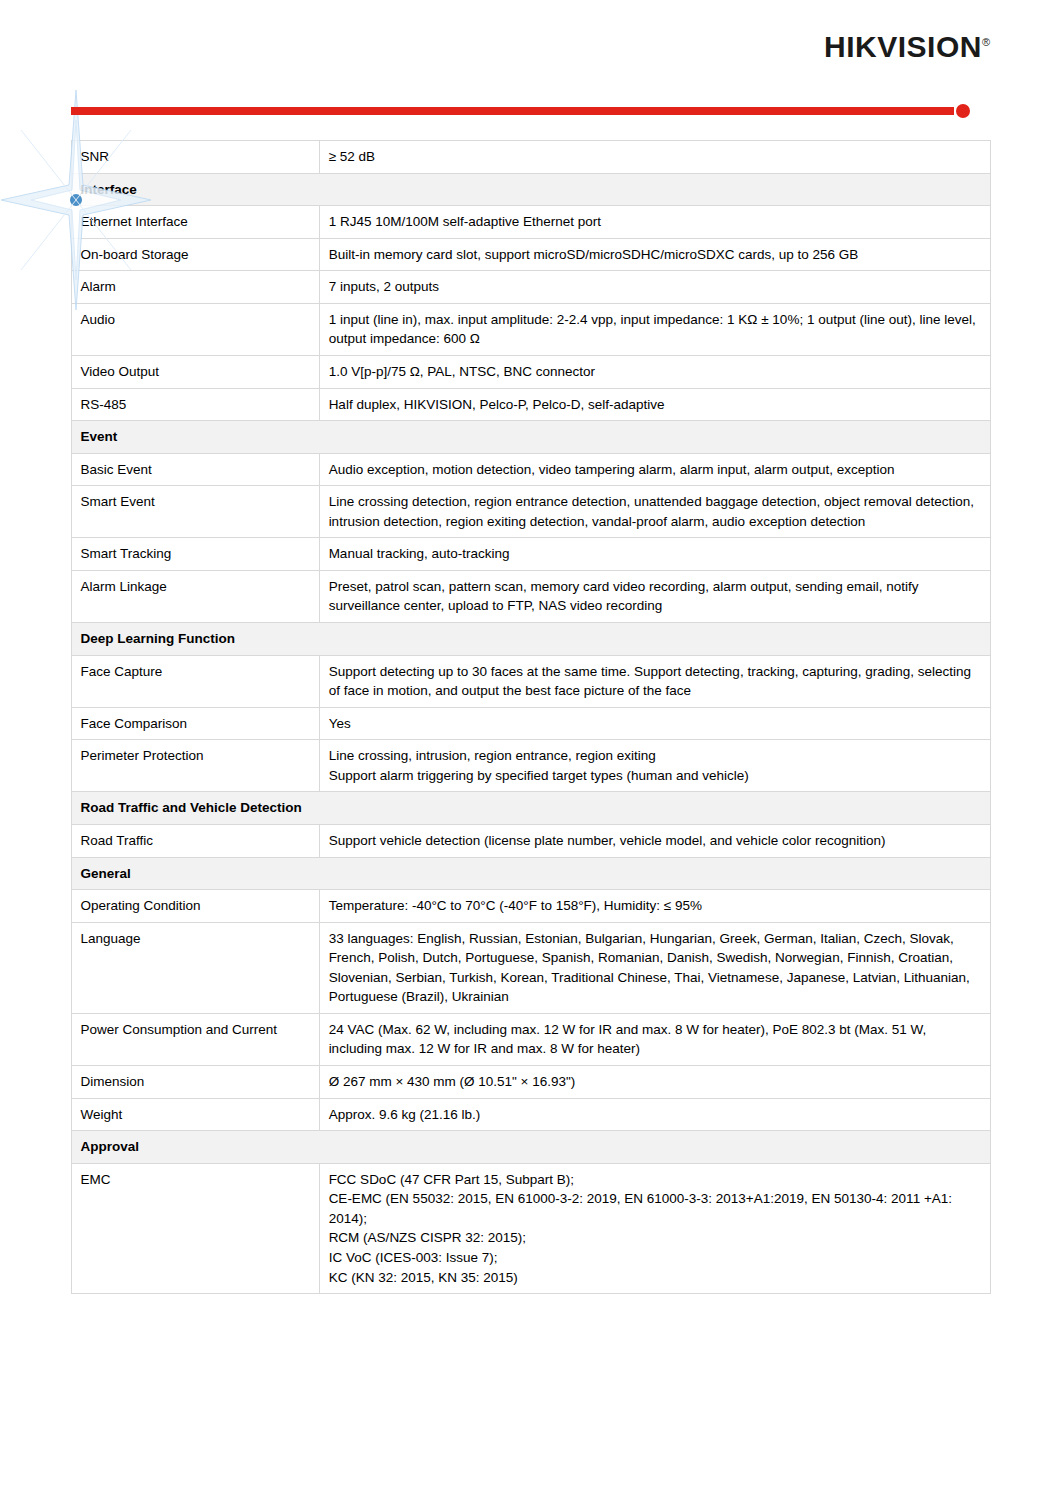HIKVISION®
| SNR | ≥ 52 dB |
| Interface |
| Ethernet Interface | 1 RJ45 10M/100M self-adaptive Ethernet port |
| On-board Storage | Built-in memory card slot, support microSD/microSDHC/microSDXC cards, up to 256 GB |
| Alarm | 7 inputs, 2 outputs |
| Audio | 1 input (line in), max. input amplitude: 2-2.4 vpp, input impedance: 1 KΩ ± 10%; 1 output (line out), line level, output impedance: 600 Ω |
| Video Output | 1.0 V[p-p]/75 Ω, PAL, NTSC, BNC connector |
| RS-485 | Half duplex, HIKVISION, Pelco-P, Pelco-D, self-adaptive |
| Event |
| Basic Event | Audio exception, motion detection, video tampering alarm, alarm input, alarm output, exception |
| Smart Event | Line crossing detection, region entrance detection, unattended baggage detection, object removal detection, intrusion detection, region exiting detection, vandal-proof alarm, audio exception detection |
| Smart Tracking | Manual tracking, auto-tracking |
| Alarm Linkage | Preset, patrol scan, pattern scan, memory card video recording, alarm output, sending email, notify surveillance center, upload to FTP, NAS video recording |
| Deep Learning Function |
| Face Capture | Support detecting up to 30 faces at the same time. Support detecting, tracking, capturing, grading, selecting of face in motion, and output the best face picture of the face |
| Face Comparison | Yes |
| Perimeter Protection | Line crossing, intrusion, region entrance, region exiting Support alarm triggering by specified target types (human and vehicle) |
| Road Traffic and Vehicle Detection |
| Road Traffic | Support vehicle detection (license plate number, vehicle model, and vehicle color recognition) |
| General |
| Operating Condition | Temperature: -40°C to 70°C (-40°F to 158°F), Humidity: ≤ 95% |
| Language | 33 languages: English, Russian, Estonian, Bulgarian, Hungarian, Greek, German, Italian, Czech, Slovak, French, Polish, Dutch, Portuguese, Spanish, Romanian, Danish, Swedish, Norwegian, Finnish, Croatian, Slovenian, Serbian, Turkish, Korean, Traditional Chinese, Thai, Vietnamese, Japanese, Latvian, Lithuanian, Portuguese (Brazil), Ukrainian |
| Power Consumption and Current | 24 VAC (Max. 62 W, including max. 12 W for IR and max. 8 W for heater), PoE 802.3 bt (Max. 51 W, including max. 12 W for IR and max. 8 W for heater) |
| Dimension | Ø 267 mm × 430 mm (Ø 10.51" × 16.93") |
| Weight | Approx. 9.6 kg (21.16 lb.) |
| Approval |
| EMC | FCC SDoC (47 CFR Part 15, Subpart B); CE-EMC (EN 55032: 2015, EN 61000-3-2: 2019, EN 61000-3-3: 2013+A1:2019, EN 50130-4: 2011 +A1: 2014); RCM (AS/NZS CISPR 32: 2015); IC VoC (ICES-003: Issue 7); KC (KN 32: 2015, KN 35: 2015) |